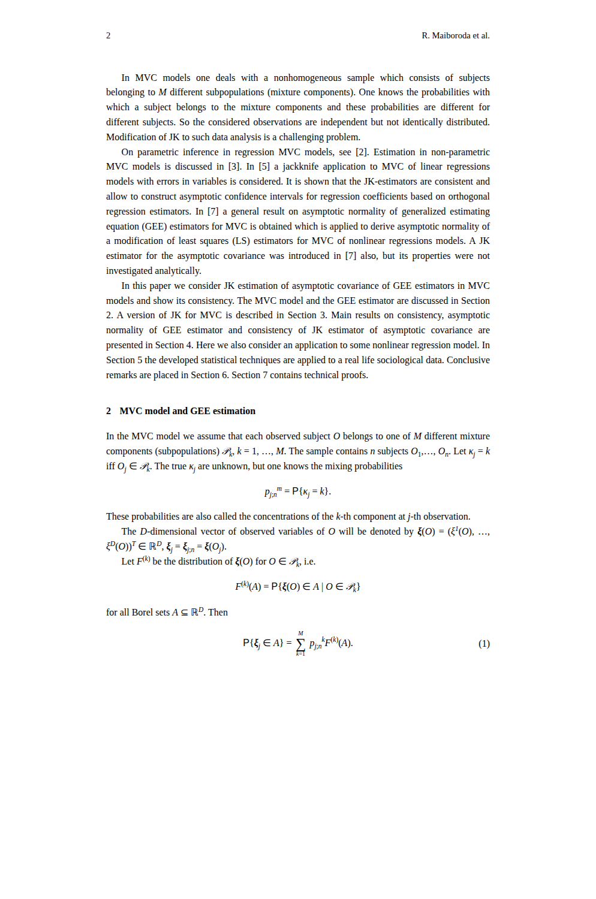2 R. Maiboroda et al.
In MVC models one deals with a nonhomogeneous sample which consists of subjects belonging to M different subpopulations (mixture components). One knows the probabilities with which a subject belongs to the mixture components and these probabilities are different for different subjects. So the considered observations are independent but not identically distributed. Modification of JK to such data analysis is a challenging problem.
On parametric inference in regression MVC models, see [2]. Estimation in non-parametric MVC models is discussed in [3]. In [5] a jackknife application to MVC of linear regressions models with errors in variables is considered. It is shown that the JK-estimators are consistent and allow to construct asymptotic confidence intervals for regression coefficients based on orthogonal regression estimators. In [7] a general result on asymptotic normality of generalized estimating equation (GEE) estimators for MVC is obtained which is applied to derive asymptotic normality of a modification of least squares (LS) estimators for MVC of nonlinear regressions models. A JK estimator for the asymptotic covariance was introduced in [7] also, but its properties were not investigated analytically.
In this paper we consider JK estimation of asymptotic covariance of GEE estimators in MVC models and show its consistency. The MVC model and the GEE estimator are discussed in Section 2. A version of JK for MVC is described in Section 3. Main results on consistency, asymptotic normality of GEE estimator and consistency of JK estimator of asymptotic covariance are presented in Section 4. Here we also consider an application to some nonlinear regression model. In Section 5 the developed statistical techniques are applied to a real life sociological data. Conclusive remarks are placed in Section 6. Section 7 contains technical proofs.
2 MVC model and GEE estimation
In the MVC model we assume that each observed subject O belongs to one of M different mixture components (subpopulations) 𝒫k, k = 1, …, M. The sample contains n subjects O1,…, On. Let κj = k iff Oj ∈ 𝒫k. The true κj are unknown, but one knows the mixing probabilities
pj;nm = P{κj = k}.
These probabilities are also called the concentrations of the k-th component at j-th observation.
The D-dimensional vector of observed variables of O will be denoted by ξ(O) = (ξ1(O), …, ξD(O))T ∈ ℝD, ξj = ξj;n = ξ(Oj).
Let F(k) be the distribution of ξ(O) for O ∈ 𝒫k, i.e.
F(k)(A) = P{ξ(O) ∈ A | O ∈ 𝒫k}
for all Borel sets A ⊆ ℝD. Then
P{ξj ∈ A} = M∑k=1 pj;nkF(k)(A). (1)